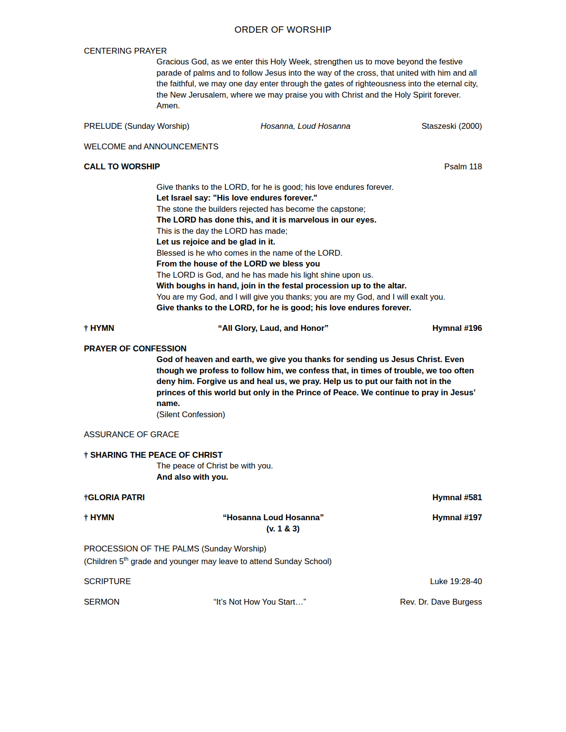ORDER OF WORSHIP
CENTERING PRAYER
Gracious God, as we enter this Holy Week, strengthen us to move beyond the festive parade of palms and to follow Jesus into the way of the cross, that united with him and all the faithful, we may one day enter through the gates of righteousness into the eternal city, the New Jerusalem, where we may praise you with Christ and the Holy Spirit forever. Amen.
PRELUDE (Sunday Worship)
Hosanna, Loud Hosanna
Staszeski (2000)
WELCOME and ANNOUNCEMENTS
CALL TO WORSHIP
Psalm 118
Give thanks to the LORD, for he is good; his love endures forever.
Let Israel say: "His love endures forever."
The stone the builders rejected has become the capstone;
The LORD has done this, and it is marvelous in our eyes.
This is the day the LORD has made;
Let us rejoice and be glad in it.
Blessed is he who comes in the name of the LORD.
From the house of the LORD we bless you
The LORD is God, and he has made his light shine upon us.
With boughs in hand, join in the festal procession up to the altar.
You are my God, and I will give you thanks; you are my God, and I will exalt you.
Give thanks to the LORD, for he is good; his love endures forever.
† HYMN
“All Glory, Laud, and Honor”
Hymnal #196
PRAYER OF CONFESSION
God of heaven and earth, we give you thanks for sending us Jesus Christ. Even though we profess to follow him, we confess that, in times of trouble, we too often deny him. Forgive us and heal us, we pray. Help us to put our faith not in the princes of this world but only in the Prince of Peace. We continue to pray in Jesus’ name.
(Silent Confession)
ASSURANCE OF GRACE
† SHARING THE PEACE OF CHRIST
The peace of Christ be with you.
And also with you.
†GLORIA PATRI
Hymnal #581
† HYMN
“Hosanna Loud Hosanna”
Hymnal #197
(v. 1 & 3)
PROCESSION OF THE PALMS (Sunday Worship)
(Children 5th grade and younger may leave to attend Sunday School)
SCRIPTURE
Luke 19:28-40
SERMON
“It’s Not How You Start…”
Rev. Dr. Dave Burgess